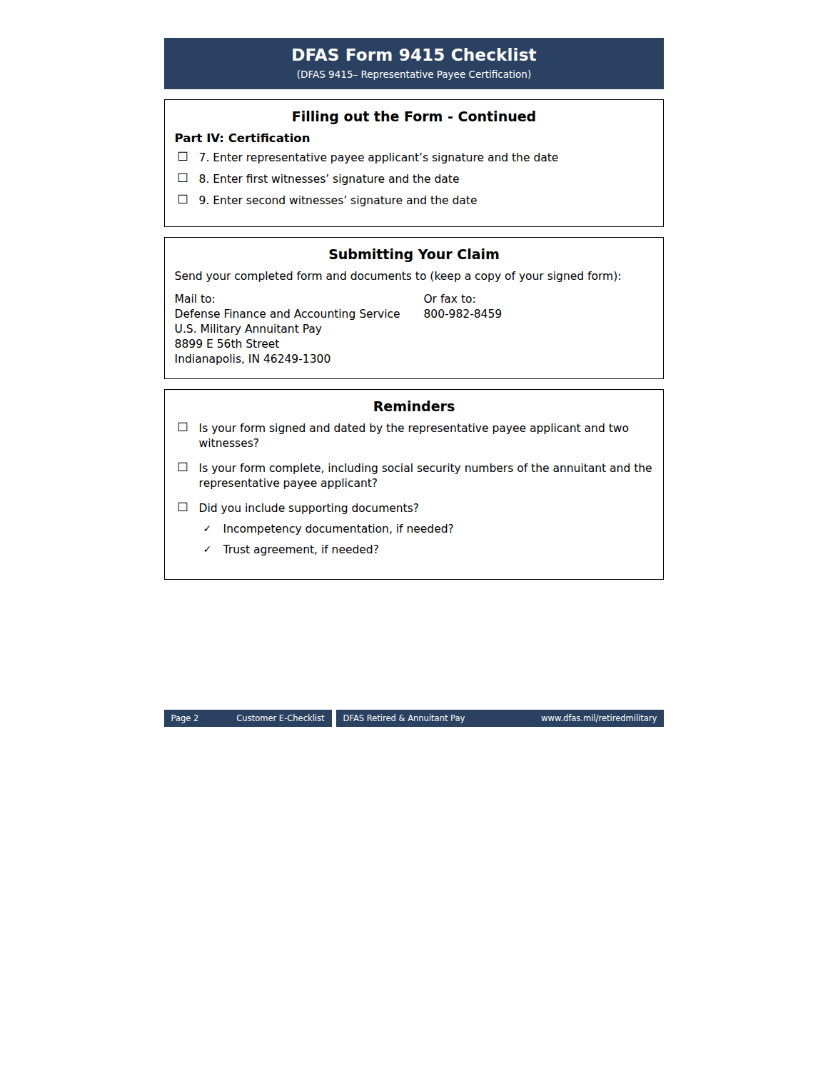DFAS Form 9415 Checklist
(DFAS 9415– Representative Payee Certification)
Filling out the Form - Continued
Part IV: Certification
7. Enter representative payee applicant’s signature and the date
8. Enter first witnesses’ signature and the date
9. Enter second witnesses’ signature and the date
Submitting Your Claim
Send your completed form and documents to (keep a copy of your signed form):
Mail to:
Defense Finance and Accounting Service
U.S. Military Annuitant Pay
8899 E 56th Street
Indianapolis, IN 46249-1300
Or fax to:
800-982-8459
Reminders
Is your form signed and dated by the representative payee applicant and two witnesses?
Is your form complete, including social security numbers of the annuitant and the representative payee applicant?
Did you include supporting documents?
Incompetency documentation, if needed?
Trust agreement, if needed?
Page 2 Customer E-Checklist
DFAS Retired & Annuitant Pay www.dfas.mil/retiredmilitary